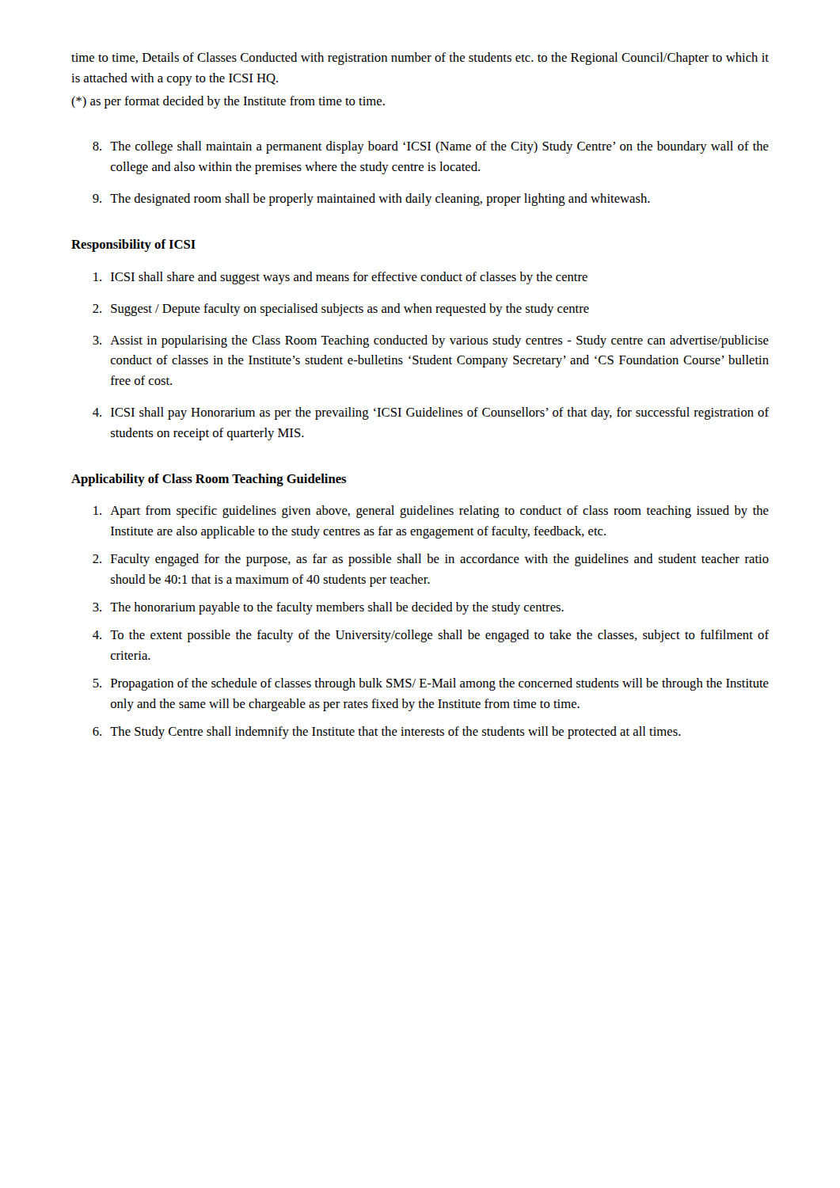time to time, Details of Classes Conducted with registration number of the students etc. to the Regional Council/Chapter to which it is attached with a copy to the ICSI HQ.
(*) as per format decided by the Institute from time to time.
The college shall maintain a permanent display board ‘ICSI (Name of the City) Study Centre’ on the boundary wall of the college and also within the premises where the study centre is located.
The designated room shall be properly maintained with daily cleaning, proper lighting and whitewash.
Responsibility of ICSI
ICSI shall share and suggest ways and means for effective conduct of classes by the centre
Suggest / Depute faculty on specialised subjects as and when requested by the study centre
Assist in popularising the Class Room Teaching conducted by various study centres - Study centre can advertise/publicise conduct of classes in the Institute’s student e-bulletins ‘Student Company Secretary’ and ‘CS Foundation Course’ bulletin free of cost.
ICSI shall pay Honorarium as per the prevailing ‘ICSI Guidelines of Counsellors’ of that day, for successful registration of students on receipt of quarterly MIS.
Applicability of Class Room Teaching Guidelines
Apart from specific guidelines given above, general guidelines relating to conduct of class room teaching issued by the Institute are also applicable to the study centres as far as engagement of faculty, feedback, etc.
Faculty engaged for the purpose, as far as possible shall be in accordance with the guidelines and student teacher ratio should be 40:1 that is a maximum of 40 students per teacher.
The honorarium payable to the faculty members shall be decided by the study centres.
To the extent possible the faculty of the University/college shall be engaged to take the classes, subject to fulfilment of criteria.
Propagation of the schedule of classes through bulk SMS/ E-Mail among the concerned students will be through the Institute only and the same will be chargeable as per rates fixed by the Institute from time to time.
The Study Centre shall indemnify the Institute that the interests of the students will be protected at all times.